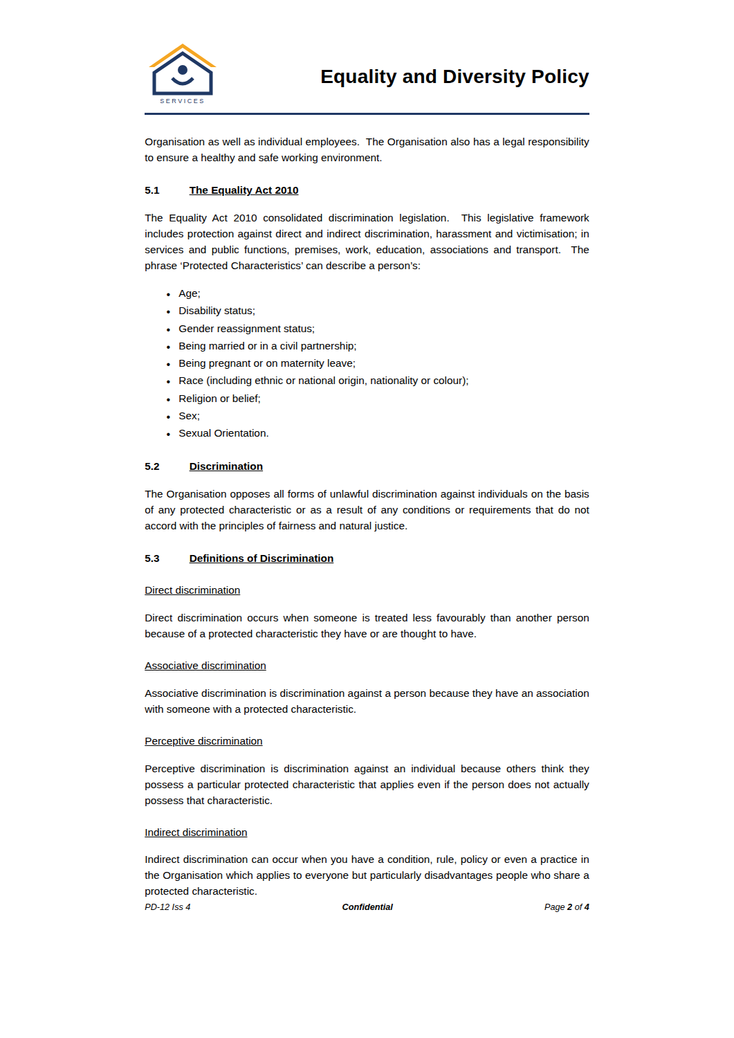SERVICES
Equality and Diversity Policy
Organisation as well as individual employees. The Organisation also has a legal responsibility to ensure a healthy and safe working environment.
5.1 The Equality Act 2010
The Equality Act 2010 consolidated discrimination legislation. This legislative framework includes protection against direct and indirect discrimination, harassment and victimisation; in services and public functions, premises, work, education, associations and transport. The phrase ‘Protected Characteristics’ can describe a person’s:
Age;
Disability status;
Gender reassignment status;
Being married or in a civil partnership;
Being pregnant or on maternity leave;
Race (including ethnic or national origin, nationality or colour);
Religion or belief;
Sex;
Sexual Orientation.
5.2 Discrimination
The Organisation opposes all forms of unlawful discrimination against individuals on the basis of any protected characteristic or as a result of any conditions or requirements that do not accord with the principles of fairness and natural justice.
5.3 Definitions of Discrimination
Direct discrimination
Direct discrimination occurs when someone is treated less favourably than another person because of a protected characteristic they have or are thought to have.
Associative discrimination
Associative discrimination is discrimination against a person because they have an association with someone with a protected characteristic.
Perceptive discrimination
Perceptive discrimination is discrimination against an individual because others think they possess a particular protected characteristic that applies even if the person does not actually possess that characteristic.
Indirect discrimination
Indirect discrimination can occur when you have a condition, rule, policy or even a practice in the Organisation which applies to everyone but particularly disadvantages people who share a protected characteristic.
PD-12 Iss 4
Confidential
Page 2 of 4